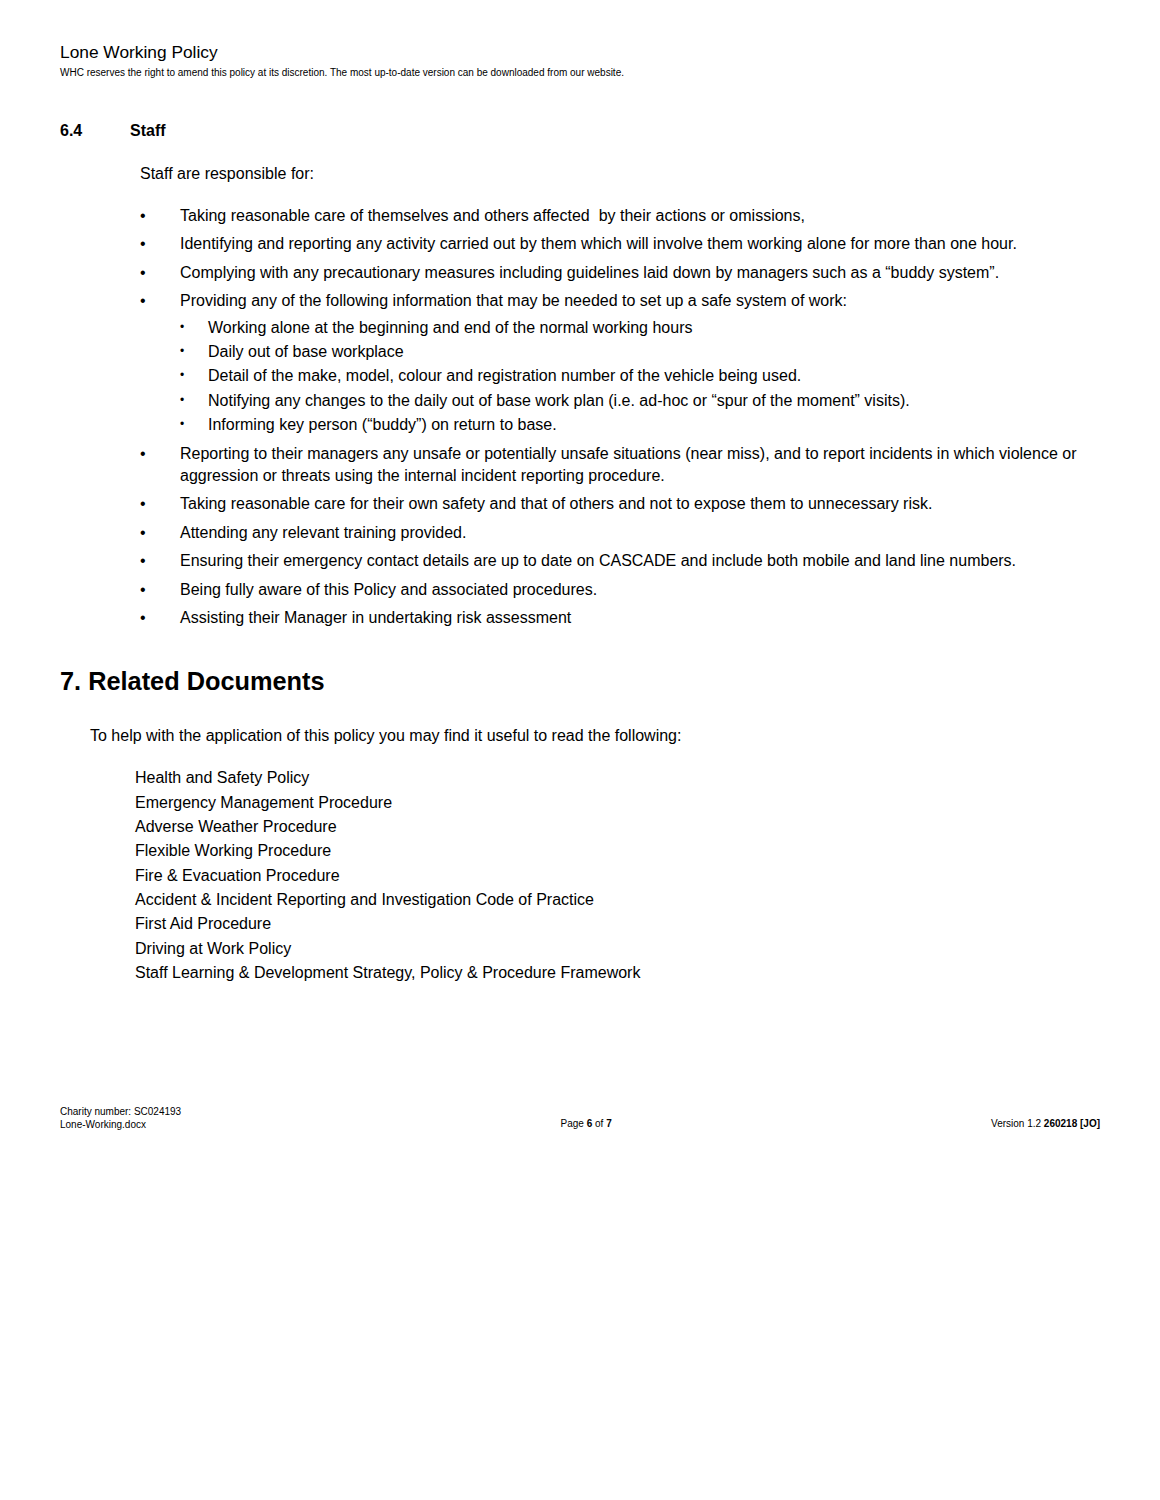Lone Working Policy
WHC reserves the right to amend this policy at its discretion. The most up-to-date version can be downloaded from our website.
6.4 Staff
Staff are responsible for:
Taking reasonable care of themselves and others affected by their actions or omissions,
Identifying and reporting any activity carried out by them which will involve them working alone for more than one hour.
Complying with any precautionary measures including guidelines laid down by managers such as a “buddy system”.
Providing any of the following information that may be needed to set up a safe system of work:
Working alone at the beginning and end of the normal working hours
Daily out of base workplace
Detail of the make, model, colour and registration number of the vehicle being used.
Notifying any changes to the daily out of base work plan (i.e. ad-hoc or “spur of the moment” visits).
Informing key person (“buddy”) on return to base.
Reporting to their managers any unsafe or potentially unsafe situations (near miss), and to report incidents in which violence or aggression or threats using the internal incident reporting procedure.
Taking reasonable care for their own safety and that of others and not to expose them to unnecessary risk.
Attending any relevant training provided.
Ensuring their emergency contact details are up to date on CASCADE and include both mobile and land line numbers.
Being fully aware of this Policy and associated procedures.
Assisting their Manager in undertaking risk assessment
7. Related Documents
To help with the application of this policy you may find it useful to read the following:
Health and Safety Policy
Emergency Management Procedure
Adverse Weather Procedure
Flexible Working Procedure
Fire & Evacuation Procedure
Accident & Incident Reporting and Investigation Code of Practice
First Aid Procedure
Driving at Work Policy
Staff Learning & Development Strategy, Policy & Procedure Framework
Charity number: SC024193
Lone-Working.docx
Page 6 of 7
Version 1.2 260218 [JO]